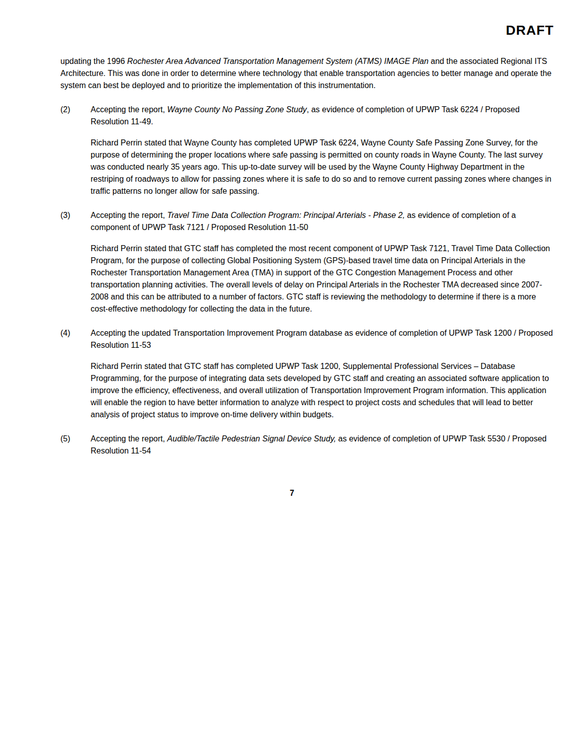DRAFT
updating the 1996 Rochester Area Advanced Transportation Management System (ATMS) IMAGE Plan and the associated Regional ITS Architecture. This was done in order to determine where technology that enable transportation agencies to better manage and operate the system can best be deployed and to prioritize the implementation of this instrumentation.
(2)
Accepting the report, Wayne County No Passing Zone Study, as evidence of completion of UPWP Task 6224 / Proposed Resolution 11-49.
Richard Perrin stated that Wayne County has completed UPWP Task 6224, Wayne County Safe Passing Zone Survey, for the purpose of determining the proper locations where safe passing is permitted on county roads in Wayne County. The last survey was conducted nearly 35 years ago. This up-to-date survey will be used by the Wayne County Highway Department in the restriping of roadways to allow for passing zones where it is safe to do so and to remove current passing zones where changes in traffic patterns no longer allow for safe passing.
(3)
Accepting the report, Travel Time Data Collection Program: Principal Arterials - Phase 2, as evidence of completion of a component of UPWP Task 7121 / Proposed Resolution 11-50
Richard Perrin stated that GTC staff has completed the most recent component of UPWP Task 7121, Travel Time Data Collection Program, for the purpose of collecting Global Positioning System (GPS)-based travel time data on Principal Arterials in the Rochester Transportation Management Area (TMA) in support of the GTC Congestion Management Process and other transportation planning activities. The overall levels of delay on Principal Arterials in the Rochester TMA decreased since 2007-2008 and this can be attributed to a number of factors. GTC staff is reviewing the methodology to determine if there is a more cost-effective methodology for collecting the data in the future.
(4)
Accepting the updated Transportation Improvement Program database as evidence of completion of UPWP Task 1200 / Proposed Resolution 11-53
Richard Perrin stated that GTC staff has completed UPWP Task 1200, Supplemental Professional Services – Database Programming, for the purpose of integrating data sets developed by GTC staff and creating an associated software application to improve the efficiency, effectiveness, and overall utilization of Transportation Improvement Program information. This application will enable the region to have better information to analyze with respect to project costs and schedules that will lead to better analysis of project status to improve on-time delivery within budgets.
(5)
Accepting the report, Audible/Tactile Pedestrian Signal Device Study, as evidence of completion of UPWP Task 5530 / Proposed Resolution 11-54
7